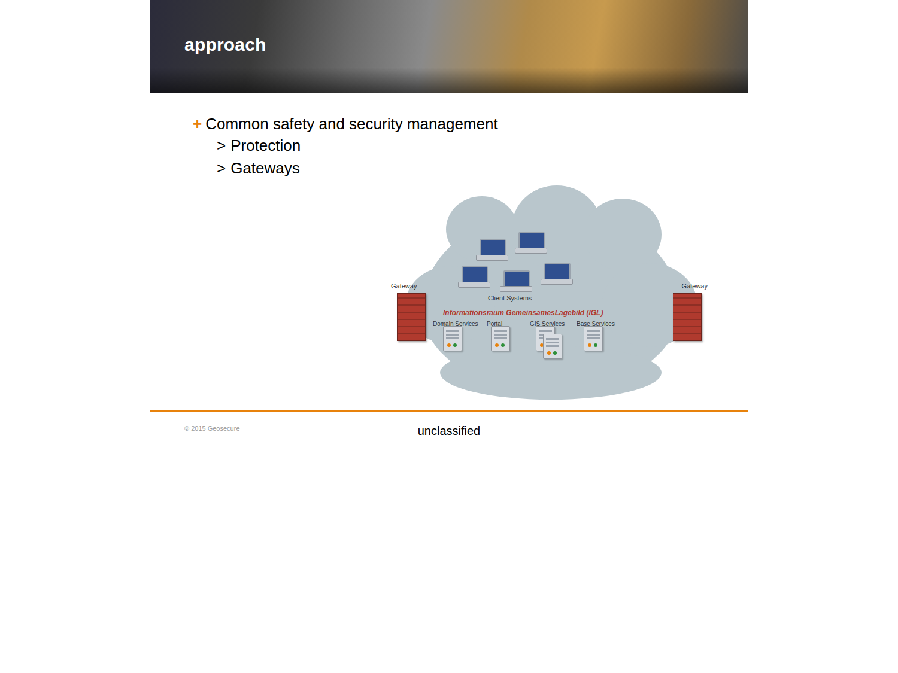approach
+Common safety and security management
>Protection
>Gateways
Gateway
Gateway
Client Systems
Informationsraum GemeinsamesLagebild (IGL)
Domain Services
Portal
GIS Services
Base Services
© 2015 Geosecure
unclassified